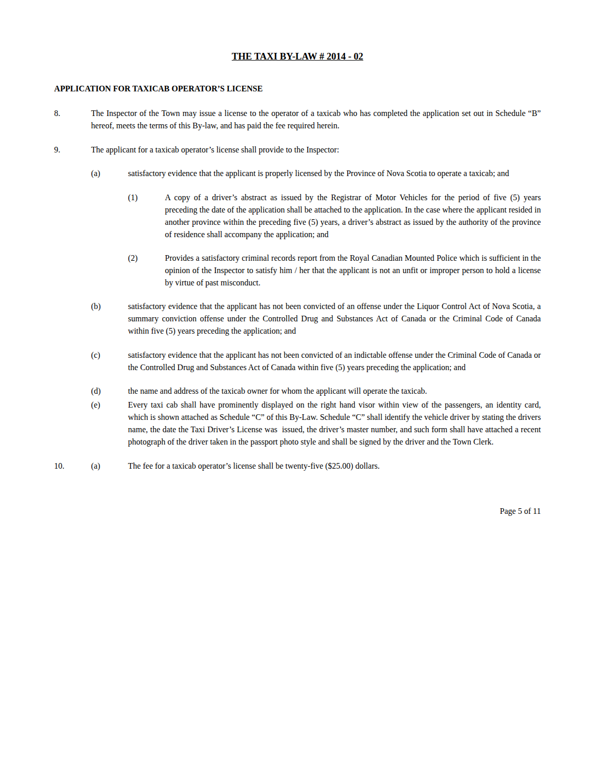THE TAXI BY-LAW # 2014 - 02
APPLICATION FOR TAXICAB OPERATOR’S LICENSE
8.
The Inspector of the Town may issue a license to the operator of a taxicab who has completed the application set out in Schedule “B” hereof, meets the terms of this By-law, and has paid the fee required herein.
9.
The applicant for a taxicab operator’s license shall provide to the Inspector:
(a)
satisfactory evidence that the applicant is properly licensed by the Province of Nova Scotia to operate a taxicab; and
(1)
A copy of a driver’s abstract as issued by the Registrar of Motor Vehicles for the period of five (5) years preceding the date of the application shall be attached to the application. In the case where the applicant resided in another province within the preceding five (5) years, a driver’s abstract as issued by the authority of the province of residence shall accompany the application; and
(2)
Provides a satisfactory criminal records report from the Royal Canadian Mounted Police which is sufficient in the opinion of the Inspector to satisfy him / her that the applicant is not an unfit or improper person to hold a license by virtue of past misconduct.
(b)
satisfactory evidence that the applicant has not been convicted of an offense under the Liquor Control Act of Nova Scotia, a summary conviction offense under the Controlled Drug and Substances Act of Canada or the Criminal Code of Canada within five (5) years preceding the application; and
(c)
satisfactory evidence that the applicant has not been convicted of an indictable offense under the Criminal Code of Canada or the Controlled Drug and Substances Act of Canada within five (5) years preceding the application; and
(d)
the name and address of the taxicab owner for whom the applicant will operate the taxicab.
(e)
Every taxi cab shall have prominently displayed on the right hand visor within view of the passengers, an identity card, which is shown attached as Schedule “C” of this By-Law. Schedule “C” shall identify the vehicle driver by stating the drivers name, the date the Taxi Driver’s License was issued, the driver’s master number, and such form shall have attached a recent photograph of the driver taken in the passport photo style and shall be signed by the driver and the Town Clerk.
10.
(a)
The fee for a taxicab operator’s license shall be twenty-five ($25.00) dollars.
Page 5 of 11